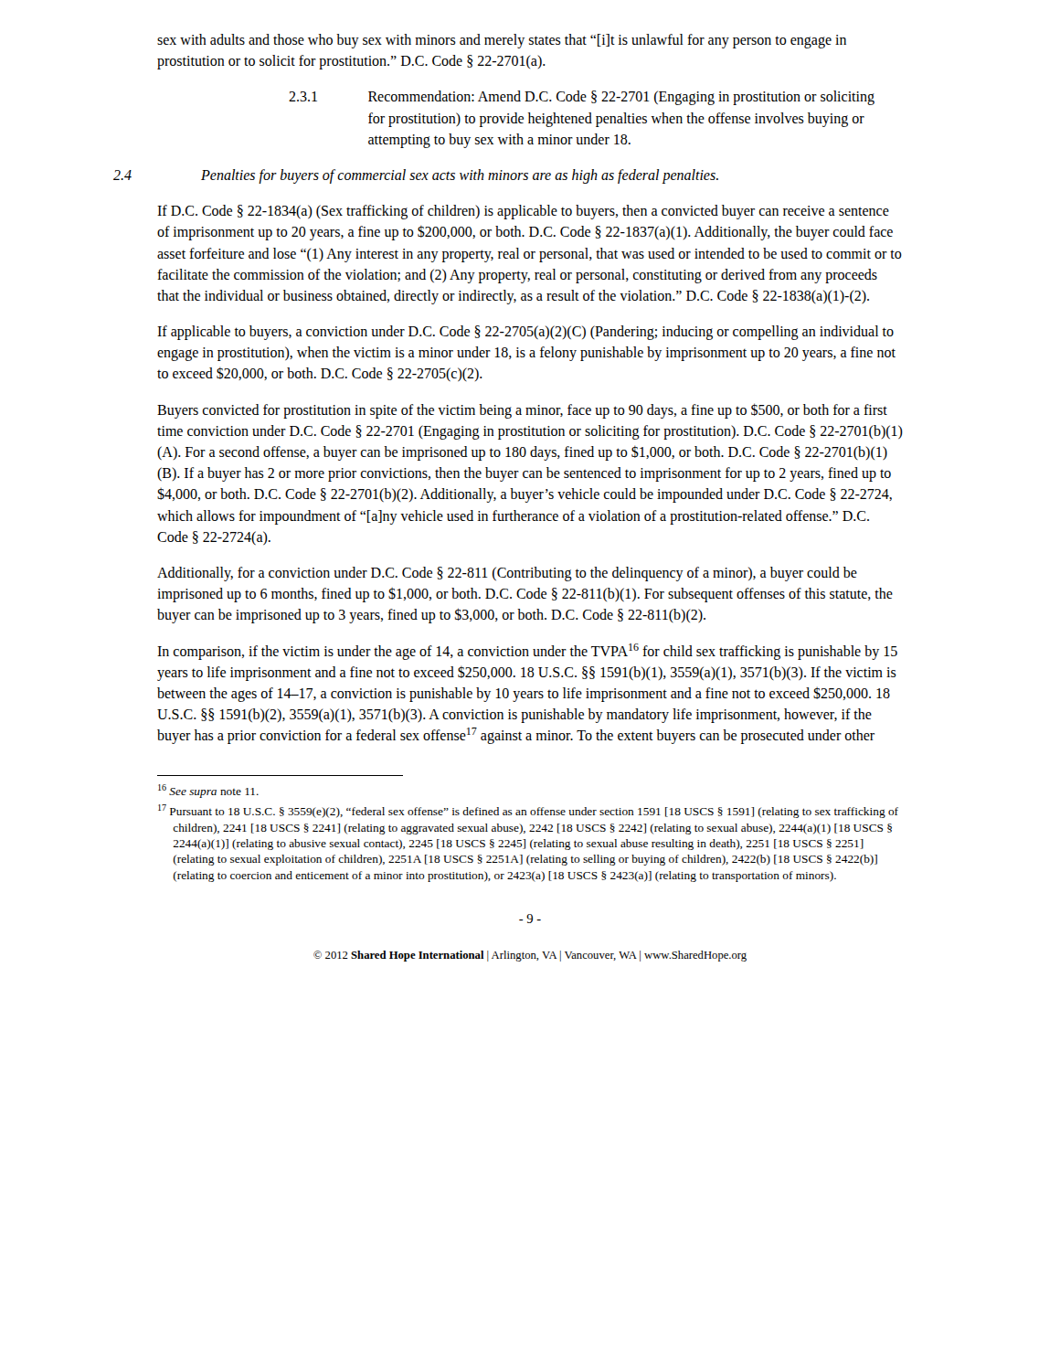sex with adults and those who buy sex with minors and merely states that “[i]t is unlawful for any person to engage in prostitution or to solicit for prostitution.” D.C. Code § 22-2701(a).
2.3.1 Recommendation: Amend D.C. Code § 22-2701 (Engaging in prostitution or soliciting for prostitution) to provide heightened penalties when the offense involves buying or attempting to buy sex with a minor under 18.
2.4 Penalties for buyers of commercial sex acts with minors are as high as federal penalties.
If D.C. Code § 22-1834(a) (Sex trafficking of children) is applicable to buyers, then a convicted buyer can receive a sentence of imprisonment up to 20 years, a fine up to $200,000, or both. D.C. Code § 22-1837(a)(1). Additionally, the buyer could face asset forfeiture and lose “(1) Any interest in any property, real or personal, that was used or intended to be used to commit or to facilitate the commission of the violation; and (2) Any property, real or personal, constituting or derived from any proceeds that the individual or business obtained, directly or indirectly, as a result of the violation.” D.C. Code § 22-1838(a)(1)-(2).
If applicable to buyers, a conviction under D.C. Code § 22-2705(a)(2)(C) (Pandering; inducing or compelling an individual to engage in prostitution), when the victim is a minor under 18, is a felony punishable by imprisonment up to 20 years, a fine not to exceed $20,000, or both. D.C. Code § 22-2705(c)(2).
Buyers convicted for prostitution in spite of the victim being a minor, face up to 90 days, a fine up to $500, or both for a first time conviction under D.C. Code § 22-2701 (Engaging in prostitution or soliciting for prostitution). D.C. Code § 22-2701(b)(1)(A). For a second offense, a buyer can be imprisoned up to 180 days, fined up to $1,000, or both. D.C. Code § 22-2701(b)(1)(B). If a buyer has 2 or more prior convictions, then the buyer can be sentenced to imprisonment for up to 2 years, fined up to $4,000, or both. D.C. Code § 22-2701(b)(2). Additionally, a buyer’s vehicle could be impounded under D.C. Code § 22-2724, which allows for impoundment of “[a]ny vehicle used in furtherance of a violation of a prostitution-related offense.” D.C. Code § 22-2724(a).
Additionally, for a conviction under D.C. Code § 22-811 (Contributing to the delinquency of a minor), a buyer could be imprisoned up to 6 months, fined up to $1,000, or both. D.C. Code § 22-811(b)(1). For subsequent offenses of this statute, the buyer can be imprisoned up to 3 years, fined up to $3,000, or both. D.C. Code § 22-811(b)(2).
In comparison, if the victim is under the age of 14, a conviction under the TVPA16 for child sex trafficking is punishable by 15 years to life imprisonment and a fine not to exceed $250,000. 18 U.S.C. §§ 1591(b)(1), 3559(a)(1), 3571(b)(3). If the victim is between the ages of 14–17, a conviction is punishable by 10 years to life imprisonment and a fine not to exceed $250,000. 18 U.S.C. §§ 1591(b)(2), 3559(a)(1), 3571(b)(3). A conviction is punishable by mandatory life imprisonment, however, if the buyer has a prior conviction for a federal sex offense17 against a minor. To the extent buyers can be prosecuted under other
16 See supra note 11.
17 Pursuant to 18 U.S.C. § 3559(e)(2), “federal sex offense” is defined as an offense under section 1591 [18 USCS § 1591] (relating to sex trafficking of children), 2241 [18 USCS § 2241] (relating to aggravated sexual abuse), 2242 [18 USCS § 2242] (relating to sexual abuse), 2244(a)(1) [18 USCS § 2244(a)(1)] (relating to abusive sexual contact), 2245 [18 USCS § 2245] (relating to sexual abuse resulting in death), 2251 [18 USCS § 2251] (relating to sexual exploitation of children), 2251A [18 USCS § 2251A] (relating to selling or buying of children), 2422(b) [18 USCS § 2422(b)] (relating to coercion and enticement of a minor into prostitution), or 2423(a) [18 USCS § 2423(a)] (relating to transportation of minors).
- 9 -
© 2012 Shared Hope International | Arlington, VA | Vancouver, WA | www.SharedHope.org